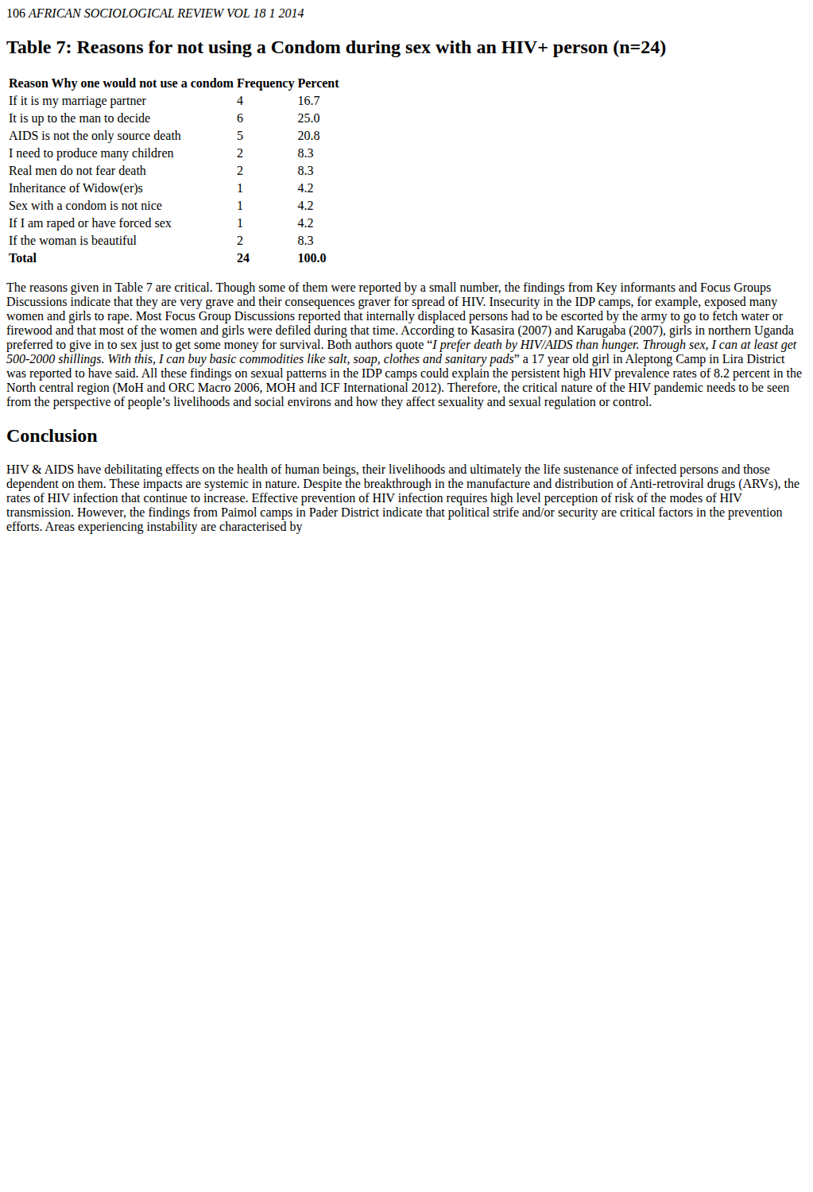106 AFRICAN SOCIOLOGICAL REVIEW VOL 18 1 2014
Table 7: Reasons for not using a Condom during sex with an HIV+ person (n=24)
| Reason Why one would not use a condom | Frequency | Percent |
| --- | --- | --- |
| If it is my marriage partner | 4 | 16.7 |
| It is up to the man to decide | 6 | 25.0 |
| AIDS is not the only source death | 5 | 20.8 |
| I need to produce many children | 2 | 8.3 |
| Real men do not fear death | 2 | 8.3 |
| Inheritance of Widow(er)s | 1 | 4.2 |
| Sex with a condom is not nice | 1 | 4.2 |
| If I am raped or have forced sex | 1 | 4.2 |
| If the woman is beautiful | 2 | 8.3 |
| Total | 24 | 100.0 |
The reasons given in Table 7 are critical. Though some of them were reported by a small number, the findings from Key informants and Focus Groups Discussions indicate that they are very grave and their consequences graver for spread of HIV. Insecurity in the IDP camps, for example, exposed many women and girls to rape. Most Focus Group Discussions reported that internally displaced persons had to be escorted by the army to go to fetch water or firewood and that most of the women and girls were defiled during that time. According to Kasasira (2007) and Karugaba (2007), girls in northern Uganda preferred to give in to sex just to get some money for survival. Both authors quote “I prefer death by HIV/AIDS than hunger. Through sex, I can at least get 500-2000 shillings. With this, I can buy basic commodities like salt, soap, clothes and sanitary pads” a 17 year old girl in Aleptong Camp in Lira District was reported to have said. All these findings on sexual patterns in the IDP camps could explain the persistent high HIV prevalence rates of 8.2 percent in the North central region (MoH and ORC Macro 2006, MOH and ICF International 2012). Therefore, the critical nature of the HIV pandemic needs to be seen from the perspective of people’s livelihoods and social environs and how they affect sexuality and sexual regulation or control.
Conclusion
HIV & AIDS have debilitating effects on the health of human beings, their livelihoods and ultimately the life sustenance of infected persons and those dependent on them. These impacts are systemic in nature. Despite the breakthrough in the manufacture and distribution of Anti-retroviral drugs (ARVs), the rates of HIV infection that continue to increase. Effective prevention of HIV infection requires high level perception of risk of the modes of HIV transmission. However, the findings from Paimol camps in Pader District indicate that political strife and/or security are critical factors in the prevention efforts. Areas experiencing instability are characterised by